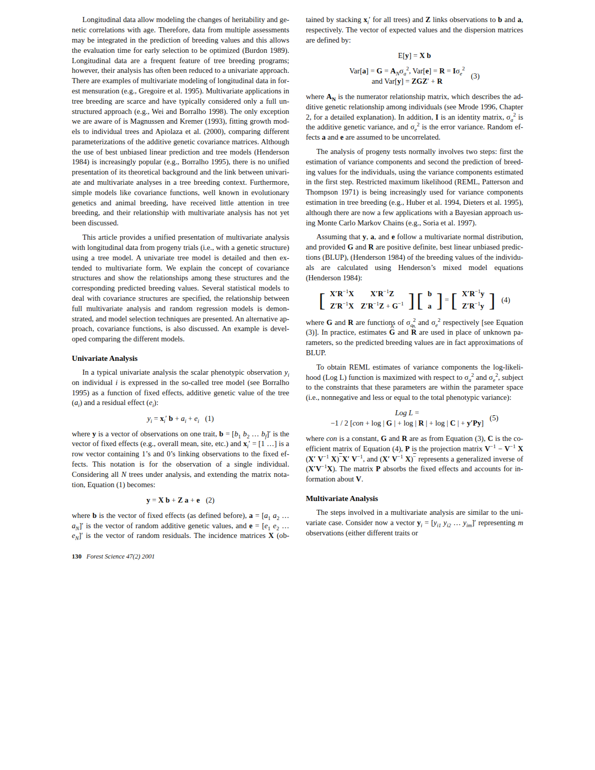Longitudinal data allow modeling the changes of heritability and genetic correlations with age. Therefore, data from multiple assessments may be integrated in the prediction of breeding values and this allows the evaluation time for early selection to be optimized (Burdon 1989). Longitudinal data are a frequent feature of tree breeding programs; however, their analysis has often been reduced to a univariate approach. There are examples of multivariate modeling of longitudinal data in forest mensuration (e.g., Gregoire et al. 1995). Multivariate applications in tree breeding are scarce and have typically considered only a full unstructured approach (e.g., Wei and Borralho 1998). The only exception we are aware of is Magnussen and Kremer (1993), fitting growth models to individual trees and Apiolaza et al. (2000), comparing different parameterizations of the additive genetic covariance matrices. Although the use of best unbiased linear prediction and tree models (Henderson 1984) is increasingly popular (e.g., Borralho 1995), there is no unified presentation of its theoretical background and the link between univariate and multivariate analyses in a tree breeding context. Furthermore, simple models like covariance functions, well known in evolutionary genetics and animal breeding, have received little attention in tree breeding, and their relationship with multivariate analysis has not yet been discussed.
This article provides a unified presentation of multivariate analysis with longitudinal data from progeny trials (i.e., with a genetic structure) using a tree model. A univariate tree model is detailed and then extended to multivariate form. We explain the concept of covariance structures and show the relationships among these structures and the corresponding predicted breeding values. Several statistical models to deal with covariance structures are specified, the relationship between full multivariate analysis and random regression models is demonstrated, and model selection techniques are presented. An alternative approach, covariance functions, is also discussed. An example is developed comparing the different models.
Univariate Analysis
In a typical univariate analysis the scalar phenotypic observation yi on individual i is expressed in the so-called tree model (see Borralho 1995) as a function of fixed effects, additive genetic value of the tree (ai) and a residual effect (ei):
yi = xi′ b + ai + ei (1)
where y is a vector of observations on one trait, b = [b1 b2 … bf]′ is the vector of fixed effects (e.g., overall mean, site, etc.) and xi′ = [1 …] is a row vector containing 1’s and 0’s linking observations to the fixed effects. This notation is for the observation of a single individual. Considering all N trees under analysis, and extending the matrix notation, Equation (1) becomes:
y = X b + Z a + e (2)
where b is the vector of fixed effects (as defined before), a = [a1 a2 … aN]′ is the vector of random additive genetic values, and e = [e1 e2 … eN]′ is the vector of random residuals. The incidence matrices X (obtained by stacking xi′ for all trees) and Z links observations to b and a, respectively. The vector of expected values and the dispersion matrices are defined by:
E[y] = X b
Var[a] = G = ANσa2, Var[e] = R = Iσe2
and Var[y] = ZGZ′ + R (3)
where AN is the numerator relationship matrix, which describes the additive genetic relationship among individuals (see Mrode 1996, Chapter 2, for a detailed explanation). In addition, I is an identity matrix, σa2 is the additive genetic variance, and σe2 is the error variance. Random effects a and e are assumed to be uncorrelated.
The analysis of progeny tests normally involves two steps: first the estimation of variance components and second the prediction of breeding values for the individuals, using the variance components estimated in the first step. Restricted maximum likelihood (REML, Patterson and Thompson 1971) is being increasingly used for variance components estimation in tree breeding (e.g., Huber et al. 1994, Dieters et al. 1995), although there are now a few applications with a Bayesian approach using Monte Carlo Markov Chains (e.g., Soria et al. 1997).
Assuming that y, a, and e follow a multivariate normal distribution, and provided G and R are positive definite, best linear unbiased predictions (BLUP), (Henderson 1984) of the breeding values of the individuals are calculated using Henderson’s mixed model equations (Henderson 1984):
[
| X′R −1 X | X′R −1 Z |
| Z′R −1 X | Z′R −1 Z + G −1 |
] [
| b |
| a |
] = [
| X′R −1 y |
| Z′R −1 y |
] (4)
where G and R are functions of σa2 and σe2 respectively [see Equation (3)]. In practice, estimates G and R are used in place of unknown parameters, so the predicted breeding values are in fact approximations of BLUP.
To obtain REML estimates of variance components the log-likelihood (Log L) function is maximized with respect to σa2 and σe2, subject to the constraints that these parameters are within the parameter space (i.e., nonnegative and less or equal to the total phenotypic variance):
Log L =
−1 / 2 [con + log | G | + log | R | + log | C | + y′Py] (5)
where con is a constant, G and R are as from Equation (3), C is the coefficient matrix of Equation (4), P is the projection matrix V−1 − V−1 X (X′ V−1 X)−X′ V−1, and (X′ V−1 X)− represents a generalized inverse of (X′V−1X). The matrix P absorbs the fixed effects and accounts for information about V.
Multivariate Analysis
The steps involved in a multivariate analysis are similar to the univariate case. Consider now a vector yi = [yi1 yi2 … yim]′ representing m observations (either different traits or
130 Forest Science 47(2) 2001